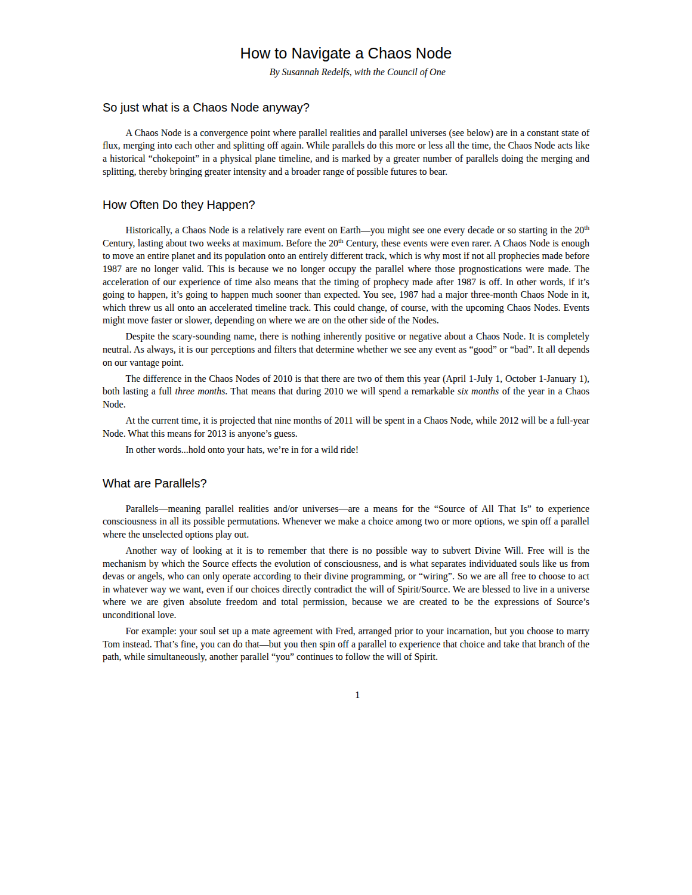How to Navigate a Chaos Node
By Susannah Redelfs, with the Council of One
So just what is a Chaos Node anyway?
A Chaos Node is a convergence point where parallel realities and parallel universes (see below) are in a constant state of flux, merging into each other and splitting off again. While parallels do this more or less all the time, the Chaos Node acts like a historical “chokepoint” in a physical plane timeline, and is marked by a greater number of parallels doing the merging and splitting, thereby bringing greater intensity and a broader range of possible futures to bear.
How Often Do they Happen?
Historically, a Chaos Node is a relatively rare event on Earth—you might see one every decade or so starting in the 20th Century, lasting about two weeks at maximum. Before the 20th Century, these events were even rarer. A Chaos Node is enough to move an entire planet and its population onto an entirely different track, which is why most if not all prophecies made before 1987 are no longer valid. This is because we no longer occupy the parallel where those prognostications were made. The acceleration of our experience of time also means that the timing of prophecy made after 1987 is off. In other words, if it’s going to happen, it’s going to happen much sooner than expected. You see, 1987 had a major three-month Chaos Node in it, which threw us all onto an accelerated timeline track. This could change, of course, with the upcoming Chaos Nodes. Events might move faster or slower, depending on where we are on the other side of the Nodes.
Despite the scary-sounding name, there is nothing inherently positive or negative about a Chaos Node. It is completely neutral. As always, it is our perceptions and filters that determine whether we see any event as “good” or “bad”. It all depends on our vantage point.
The difference in the Chaos Nodes of 2010 is that there are two of them this year (April 1-July 1, October 1-January 1), both lasting a full three months. That means that during 2010 we will spend a remarkable six months of the year in a Chaos Node.
At the current time, it is projected that nine months of 2011 will be spent in a Chaos Node, while 2012 will be a full-year Node. What this means for 2013 is anyone’s guess.
In other words...hold onto your hats, we’re in for a wild ride!
What are Parallels?
Parallels—meaning parallel realities and/or universes—are a means for the “Source of All That Is” to experience consciousness in all its possible permutations. Whenever we make a choice among two or more options, we spin off a parallel where the unselected options play out.
Another way of looking at it is to remember that there is no possible way to subvert Divine Will. Free will is the mechanism by which the Source effects the evolution of consciousness, and is what separates individuated souls like us from devas or angels, who can only operate according to their divine programming, or “wiring”. So we are all free to choose to act in whatever way we want, even if our choices directly contradict the will of Spirit/Source. We are blessed to live in a universe where we are given absolute freedom and total permission, because we are created to be the expressions of Source’s unconditional love.
For example: your soul set up a mate agreement with Fred, arranged prior to your incarnation, but you choose to marry Tom instead. That’s fine, you can do that—but you then spin off a parallel to experience that choice and take that branch of the path, while simultaneously, another parallel “you” continues to follow the will of Spirit.
1